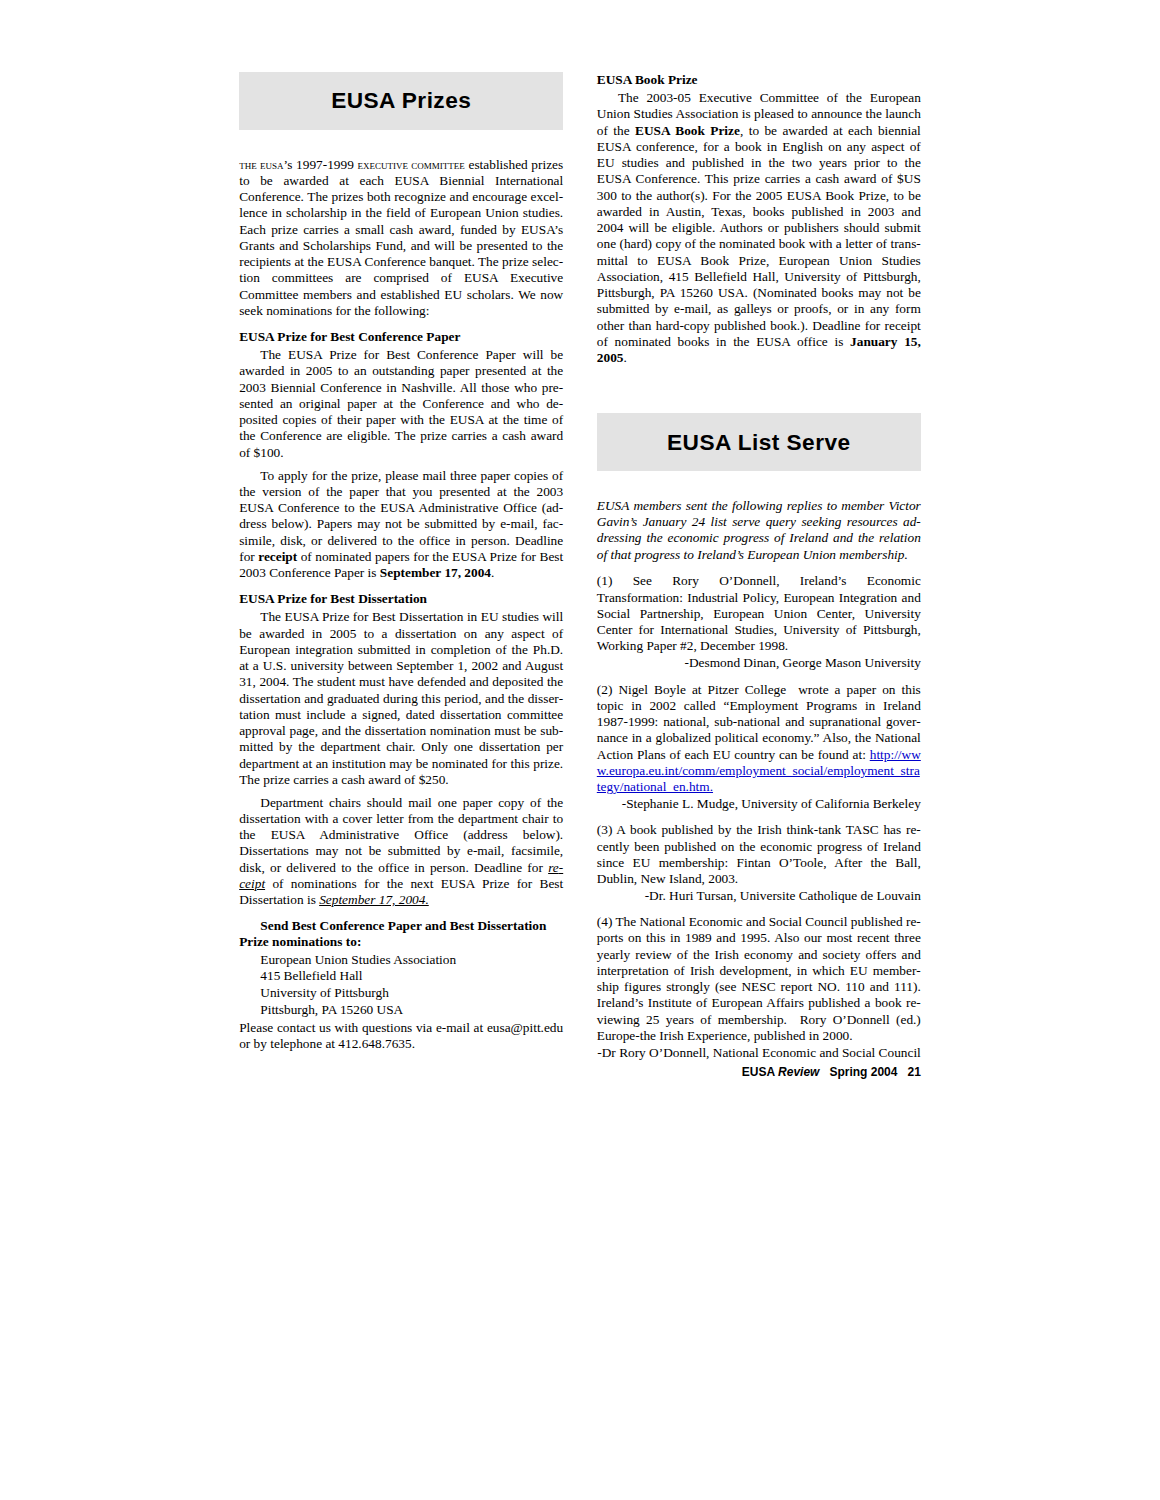EUSA Prizes
the eusa’s 1997-1999 executive committee established prizes to be awarded at each EUSA Biennial International Conference. The prizes both recognize and encourage excellence in scholarship in the field of European Union studies. Each prize carries a small cash award, funded by EUSA’s Grants and Scholarships Fund, and will be presented to the recipients at the EUSA Conference banquet. The prize selection committees are comprised of EUSA Executive Committee members and established EU scholars. We now seek nominations for the following:
EUSA Prize for Best Conference Paper
The EUSA Prize for Best Conference Paper will be awarded in 2005 to an outstanding paper presented at the 2003 Biennial Conference in Nashville. All those who presented an original paper at the Conference and who deposited copies of their paper with the EUSA at the time of the Conference are eligible. The prize carries a cash award of $100.
To apply for the prize, please mail three paper copies of the version of the paper that you presented at the 2003 EUSA Conference to the EUSA Administrative Office (address below). Papers may not be submitted by e-mail, facsimile, disk, or delivered to the office in person. Deadline for receipt of nominated papers for the EUSA Prize for Best 2003 Conference Paper is September 17, 2004.
EUSA Prize for Best Dissertation
The EUSA Prize for Best Dissertation in EU studies will be awarded in 2005 to a dissertation on any aspect of European integration submitted in completion of the Ph.D. at a U.S. university between September 1, 2002 and August 31, 2004. The student must have defended and deposited the dissertation and graduated during this period, and the dissertation must include a signed, dated dissertation committee approval page, and the dissertation nomination must be submitted by the department chair. Only one dissertation per department at an institution may be nominated for this prize. The prize carries a cash award of $250.
Department chairs should mail one paper copy of the dissertation with a cover letter from the department chair to the EUSA Administrative Office (address below). Dissertations may not be submitted by e-mail, facsimile, disk, or delivered to the office in person. Deadline for receipt of nominations for the next EUSA Prize for Best Dissertation is September 17, 2004.
Send Best Conference Paper and Best Dissertation Prize nominations to:
European Union Studies Association
415 Bellefield Hall
University of Pittsburgh
Pittsburgh, PA 15260 USA
Please contact us with questions via e-mail at eusa@pitt.edu or by telephone at 412.648.7635.
EUSA Book Prize
The 2003-05 Executive Committee of the European Union Studies Association is pleased to announce the launch of the EUSA Book Prize, to be awarded at each biennial EUSA conference, for a book in English on any aspect of EU studies and published in the two years prior to the EUSA Conference. This prize carries a cash award of $US 300 to the author(s). For the 2005 EUSA Book Prize, to be awarded in Austin, Texas, books published in 2003 and 2004 will be eligible. Authors or publishers should submit one (hard) copy of the nominated book with a letter of transmittal to EUSA Book Prize, European Union Studies Association, 415 Bellefield Hall, University of Pittsburgh, Pittsburgh, PA 15260 USA. (Nominated books may not be submitted by e-mail, as galleys or proofs, or in any form other than hard-copy published book.). Deadline for receipt of nominated books in the EUSA office is January 15, 2005.
EUSA List Serve
EUSA members sent the following replies to member Victor Gavin’s January 24 list serve query seeking resources addressing the economic progress of Ireland and the relation of that progress to Ireland’s European Union membership.
(1) See Rory O’Donnell, Ireland’s Economic Transformation: Industrial Policy, European Integration and Social Partnership, European Union Center, University Center for International Studies, University of Pittsburgh, Working Paper #2, December 1998. -Desmond Dinan, George Mason University
(2) Nigel Boyle at Pitzer College wrote a paper on this topic in 2002 called “Employment Programs in Ireland 1987-1999: national, sub-national and supranational governance in a globalized political economy.” Also, the National Action Plans of each EU country can be found at: http://www.europa.eu.int/comm/employment_social/employment_strategy/national_en.htm. -Stephanie L. Mudge, University of California Berkeley
(3) A book published by the Irish think-tank TASC has recently been published on the economic progress of Ireland since EU membership: Fintan O’Toole, After the Ball, Dublin, New Island, 2003. -Dr. Huri Tursan, Universite Catholique de Louvain
(4) The National Economic and Social Council published reports on this in 1989 and 1995. Also our most recent three yearly review of the Irish economy and society offers and interpretation of Irish development, in which EU membership figures strongly (see NESC report NO. 110 and 111). Ireland’s Institute of European Affairs published a book reviewing 25 years of membership. Rory O’Donnell (ed.) Europe-the Irish Experience, published in 2000. -Dr Rory O’Donnell, National Economic and Social Council
EUSA Review Spring 2004 21